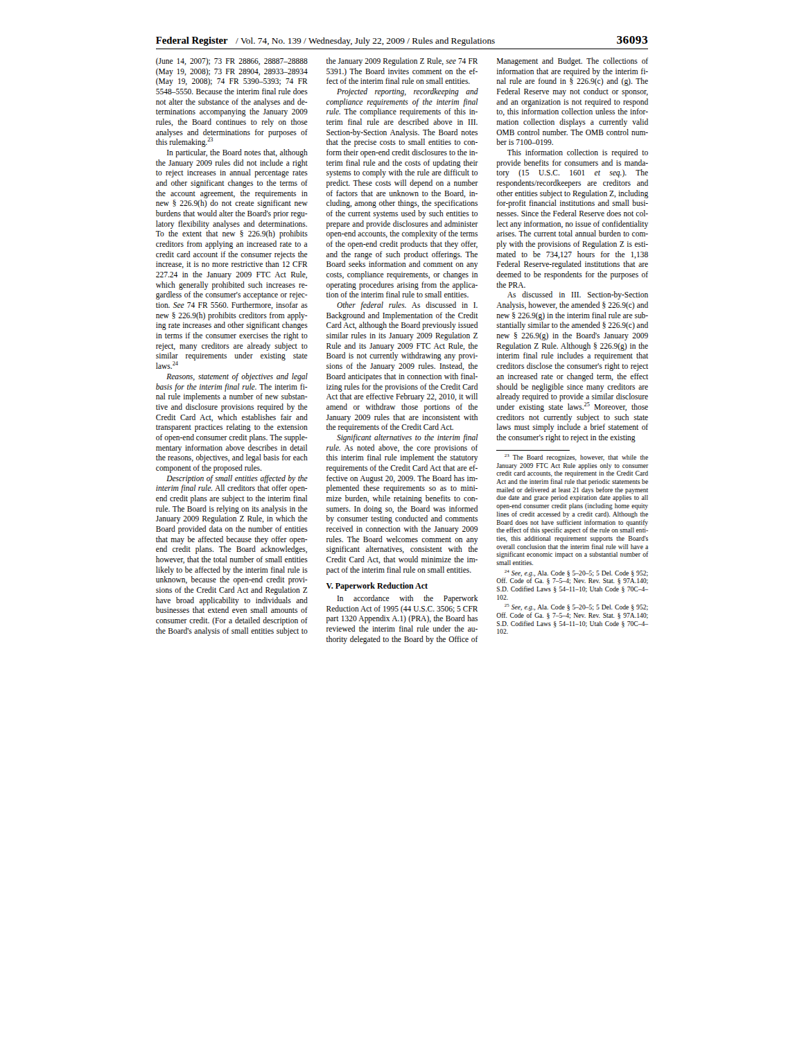Federal Register
/ Vol. 74, No. 139 / Wednesday, July 22, 2009 / Rules and Regulations
36093
(June 14, 2007); 73 FR 28866, 28887–28888 (May 19, 2008); 73 FR 28904, 28933–28934 (May 19, 2008); 74 FR 5390–5393; 74 FR 5548–5550. Because the interim final rule does not alter the substance of the analyses and determinations accompanying the January 2009 rules, the Board continues to rely on those analyses and determinations for purposes of this rulemaking.23
In particular, the Board notes that, although the January 2009 rules did not include a right to reject increases in annual percentage rates and other significant changes to the terms of the account agreement, the requirements in new § 226.9(h) do not create significant new burdens that would alter the Board's prior regulatory flexibility analyses and determinations. To the extent that new § 226.9(h) prohibits creditors from applying an increased rate to a credit card account if the consumer rejects the increase, it is no more restrictive than 12 CFR 227.24 in the January 2009 FTC Act Rule, which generally prohibited such increases regardless of the consumer's acceptance or rejection. See 74 FR 5560. Furthermore, insofar as new § 226.9(h) prohibits creditors from applying rate increases and other significant changes in terms if the consumer exercises the right to reject, many creditors are already subject to similar requirements under existing state laws.24
Reasons, statement of objectives and legal basis for the interim final rule. The interim final rule implements a number of new substantive and disclosure provisions required by the Credit Card Act, which establishes fair and transparent practices relating to the extension of open-end consumer credit plans. The supplementary information above describes in detail the reasons, objectives, and legal basis for each component of the proposed rules.
Description of small entities affected by the interim final rule. All creditors that offer open-end credit plans are subject to the interim final rule. The Board is relying on its analysis in the January 2009 Regulation Z Rule, in which the Board provided data on the number of entities that may be affected because they offer open-end credit plans. The Board acknowledges, however, that the total number of small entities likely to be affected by the interim final rule is unknown, because the open-end credit provisions of the Credit Card Act and Regulation Z have broad applicability to individuals and businesses that extend even small amounts of consumer credit. (For a detailed description of the Board's analysis of small entities subject to the January 2009 Regulation Z Rule, see 74 FR 5391.) The Board invites comment on the effect of the interim final rule on small entities.
Projected reporting, recordkeeping and compliance requirements of the interim final rule. The compliance requirements of this interim final rule are described above in III. Section-by-Section Analysis. The Board notes that the precise costs to small entities to conform their open-end credit disclosures to the interim final rule and the costs of updating their systems to comply with the rule are difficult to predict. These costs will depend on a number of factors that are unknown to the Board, including, among other things, the specifications of the current systems used by such entities to prepare and provide disclosures and administer open-end accounts, the complexity of the terms of the open-end credit products that they offer, and the range of such product offerings. The Board seeks information and comment on any costs, compliance requirements, or changes in operating procedures arising from the application of the interim final rule to small entities.
Other federal rules. As discussed in I. Background and Implementation of the Credit Card Act, although the Board previously issued similar rules in its January 2009 Regulation Z Rule and its January 2009 FTC Act Rule, the Board is not currently withdrawing any provisions of the January 2009 rules. Instead, the Board anticipates that in connection with finalizing rules for the provisions of the Credit Card Act that are effective February 22, 2010, it will amend or withdraw those portions of the January 2009 rules that are inconsistent with the requirements of the Credit Card Act.
Significant alternatives to the interim final rule. As noted above, the core provisions of this interim final rule implement the statutory requirements of the Credit Card Act that are effective on August 20, 2009. The Board has implemented these requirements so as to minimize burden, while retaining benefits to consumers. In doing so, the Board was informed by consumer testing conducted and comments received in connection with the January 2009 rules. The Board welcomes comment on any significant alternatives, consistent with the Credit Card Act, that would minimize the impact of the interim final rule on small entities.
V. Paperwork Reduction Act
In accordance with the Paperwork Reduction Act of 1995 (44 U.S.C. 3506; 5 CFR part 1320 Appendix A.1) (PRA), the Board has reviewed the interim final rule under the authority delegated to the Board by the Office of Management and Budget. The collections of information that are required by the interim final rule are found in § 226.9(c) and (g). The Federal Reserve may not conduct or sponsor, and an organization is not required to respond to, this information collection unless the information collection displays a currently valid OMB control number. The OMB control number is 7100–0199.
This information collection is required to provide benefits for consumers and is mandatory (15 U.S.C. 1601 et seq.). The respondents/recordkeepers are creditors and other entities subject to Regulation Z, including for-profit financial institutions and small businesses. Since the Federal Reserve does not collect any information, no issue of confidentiality arises. The current total annual burden to comply with the provisions of Regulation Z is estimated to be 734,127 hours for the 1,138 Federal Reserve-regulated institutions that are deemed to be respondents for the purposes of the PRA.
As discussed in III. Section-by-Section Analysis, however, the amended § 226.9(c) and new § 226.9(g) in the interim final rule are substantially similar to the amended § 226.9(c) and new § 226.9(g) in the Board's January 2009 Regulation Z Rule. Although § 226.9(g) in the interim final rule includes a requirement that creditors disclose the consumer's right to reject an increased rate or changed term, the effect should be negligible since many creditors are already required to provide a similar disclosure under existing state laws.25 Moreover, those creditors not currently subject to such state laws must simply include a brief statement of the consumer's right to reject in the existing
23 The Board recognizes, however, that while the January 2009 FTC Act Rule applies only to consumer credit card accounts, the requirement in the Credit Card Act and the interim final rule that periodic statements be mailed or delivered at least 21 days before the payment due date and grace period expiration date applies to all open-end consumer credit plans (including home equity lines of credit accessed by a credit card). Although the Board does not have sufficient information to quantify the effect of this specific aspect of the rule on small entities, this additional requirement supports the Board's overall conclusion that the interim final rule will have a significant economic impact on a substantial number of small entities.
24 See, e.g., Ala. Code § 5–20–5; 5 Del. Code § 952; Off. Code of Ga. § 7–5–4; Nev. Rev. Stat. § 97A.140; S.D. Codified Laws § 54–11–10; Utah Code § 70C–4–102.
25 See, e.g., Ala. Code § 5–20–5; 5 Del. Code § 952; Off. Code of Ga. § 7–5–4; Nev. Rev. Stat. § 97A.140; S.D. Codified Laws § 54–11–10; Utah Code § 70C–4–102.